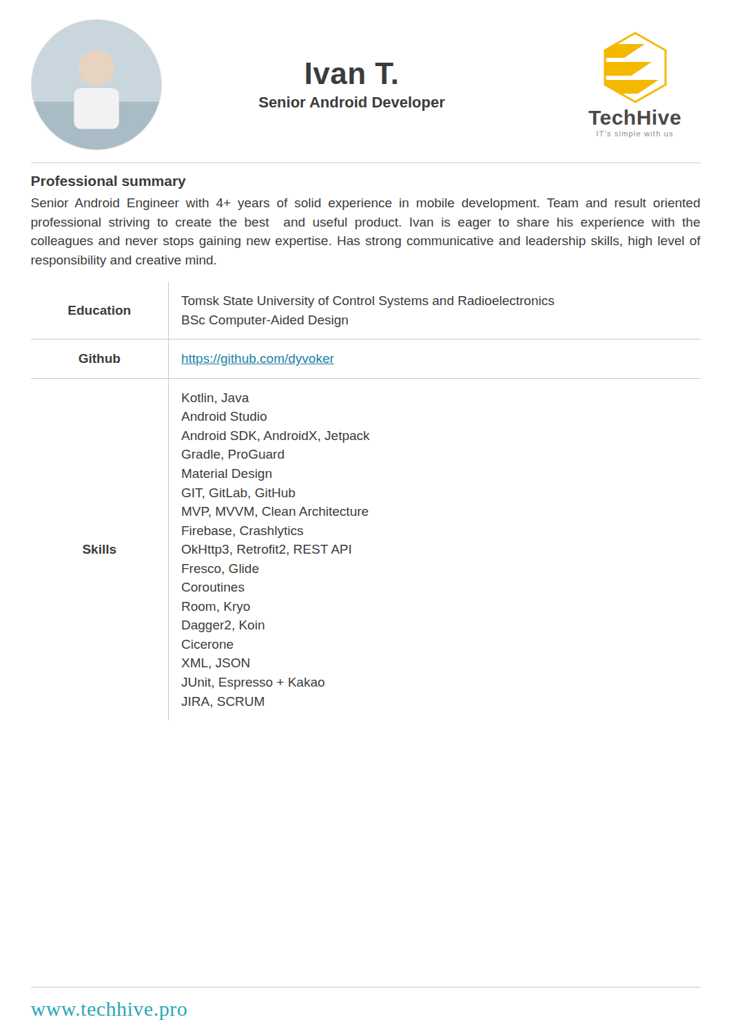Ivan T.
Senior Android Developer
TechHive
IT’s simple with us
Professional summary
Senior Android Engineer with 4+ years of solid experience in mobile development. Team and result oriented professional striving to create the best and useful product. Ivan is eager to share his experience with the colleagues and never stops gaining new expertise. Has strong communicative and leadership skills, high level of responsibility and creative mind.
| Education | Tomsk State University of Control Systems and Radioelectronics BSc Computer-Aided Design |
| Github | https://github.com/dyvoker |
| Skills | Kotlin, Java Android Studio Android SDK, AndroidX, Jetpack Gradle, ProGuard Material Design GIT, GitLab, GitHub MVP, MVVM, Clean Architecture Firebase, Crashlytics OkHttp3, Retrofit2, REST API Fresco, Glide Coroutines Room, Kryo Dagger2, Koin Cicerone XML, JSON JUnit, Espresso + Kakao JIRA, SCRUM |
www.techhive.pro